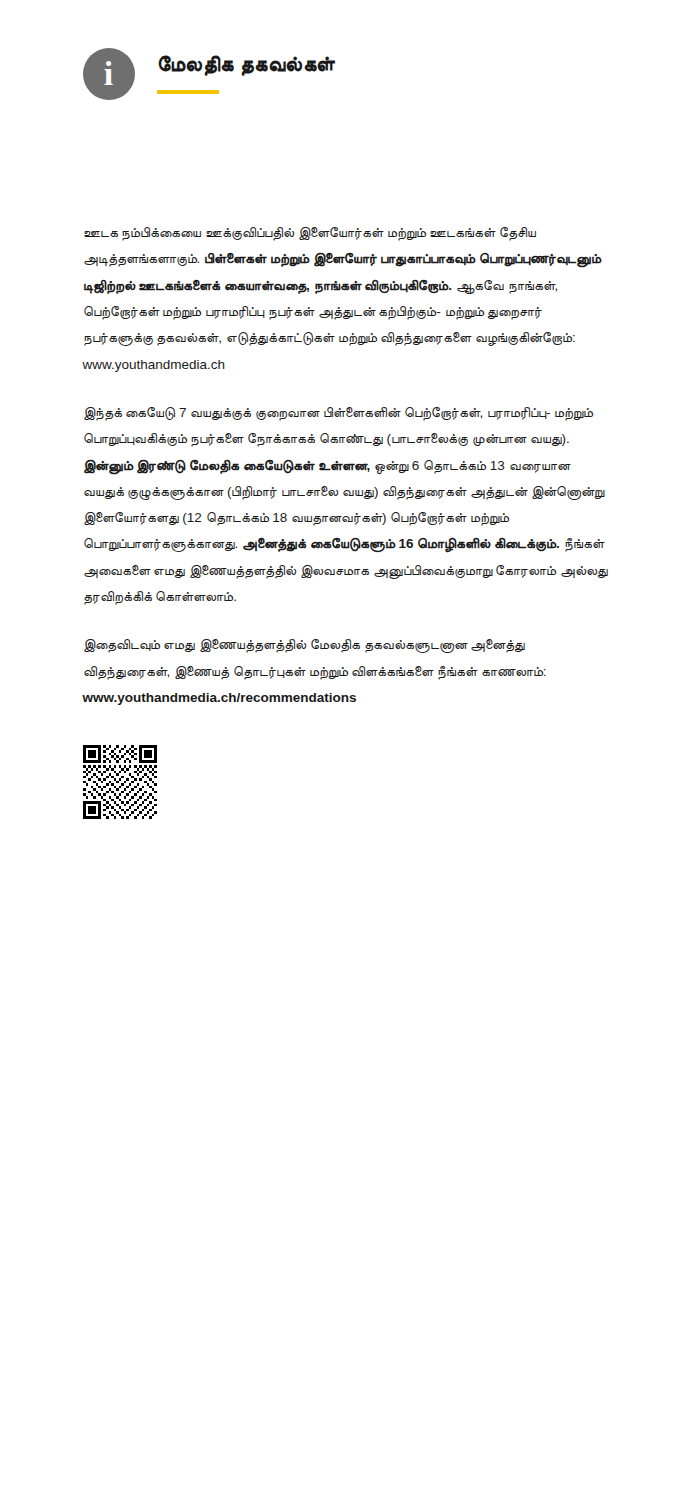i
மேலதிக தகவல்கள்
ஊடக நம்பிக்கையை ஊக்குவிப்பதில் இளையோர்கள் மற்றும் ஊடகங்கள் தேசிய அடித்தளங்களாகும். பிள்ளைகள் மற்றும் இளையோர் பாதுகாப்பாகவும் பொறுப்புணர்வுடனும் டிஜிற்றல் ஊடகங்களைக் கையாள்வதை, நாங்கள் விரும்புகிறோம். ஆகவே நாங்கள், பெற்றோர்கள் மற்றும் பராமரிப்பு நபர்கள் அத்துடன் கற்பிற்கும்- மற்றும் துறைசார் நபர்களுக்கு தகவல்கள், எடுத்துக்காட்டுகள் மற்றும் விதந்துரைகளை வழங்குகின்றோம்: www.youthandmedia.ch
இந்தக் கையேடு 7 வயதுக்குக் குறைவான பிள்ளைகளின் பெற்றோர்கள், பராமரிப்பு- மற்றும் பொறுப்புவகிக்கும் நபர்களை நோக்காகக் கொண்டது (பாடசாலைக்கு முன்பான வயது). இன்னும் இரண்டு மேலதிக கையேடுகள் உள்ளன, ஒன்று 6 தொடக்கம் 13 வரையான வயதுக் குழுக்களுக்கான (பிறிமார் பாடசாலை வயது) விதந்துரைகள் அத்துடன் இன்னொன்று இளையோர்களது (12 தொடக்கம் 18 வயதானவர்கள்) பெற்றோர்கள் மற்றும் பொறுப்பாளர்களுக்கானது. அனைத்துக் கையேடுகளும் 16 மொழிகளில் கிடைக்கும். நீங்கள் அவைகளை எமது இணையத்தளத்தில் இலவசமாக அனுப்பிவைக்குமாறு கோரலாம் அல்லது தரவிறக்கிக் கொள்ளலாம்.
இதைவிடவும் எமது இணையத்தளத்தில் மேலதிக தகவல்களுடனான அனைத்து விதந்துரைகள், இணையத் தொடர்புகள் மற்றும் விளக்கங்களை நீங்கள் காணலாம்: www.youthandmedia.ch/recommendations